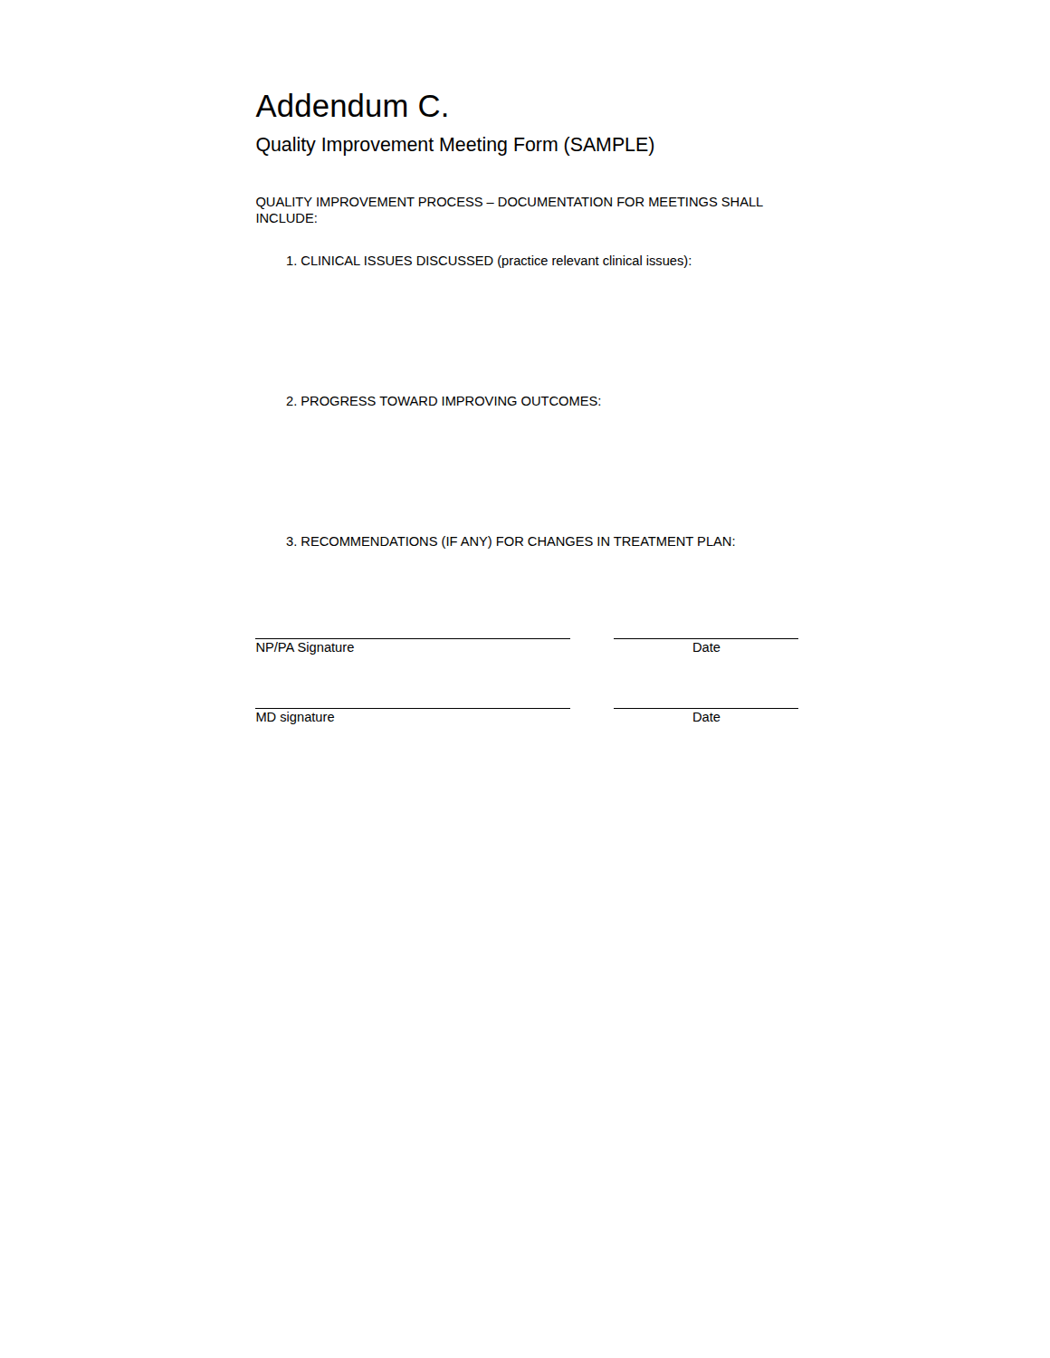Addendum C.
Quality Improvement Meeting Form (SAMPLE)
QUALITY IMPROVEMENT PROCESS – DOCUMENTATION FOR MEETINGS SHALL INCLUDE:
CLINICAL ISSUES DISCUSSED (practice relevant clinical issues):
PROGRESS TOWARD IMPROVING OUTCOMES:
RECOMMENDATIONS (IF ANY) FOR CHANGES IN TREATMENT PLAN:
| NP/PA Signature | | Date |
| MD signature | | Date |